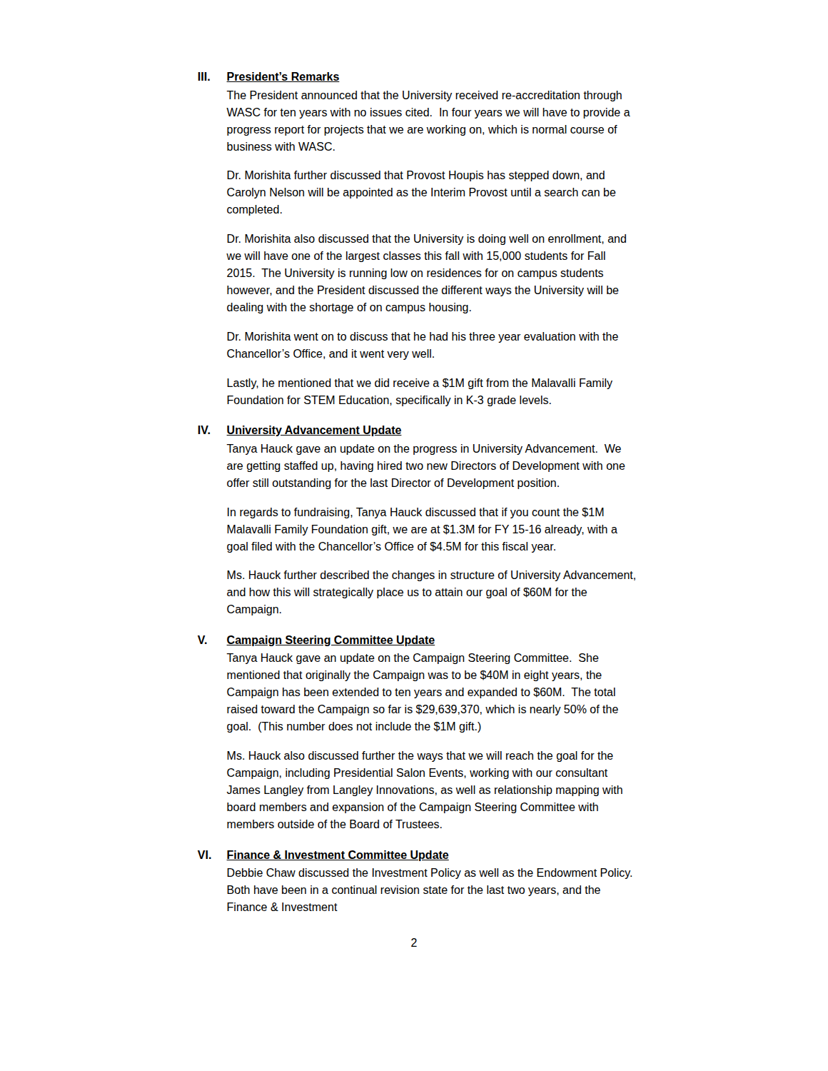III. President’s Remarks
The President announced that the University received re-accreditation through WASC for ten years with no issues cited. In four years we will have to provide a progress report for projects that we are working on, which is normal course of business with WASC.
Dr. Morishita further discussed that Provost Houpis has stepped down, and Carolyn Nelson will be appointed as the Interim Provost until a search can be completed.
Dr. Morishita also discussed that the University is doing well on enrollment, and we will have one of the largest classes this fall with 15,000 students for Fall 2015. The University is running low on residences for on campus students however, and the President discussed the different ways the University will be dealing with the shortage of on campus housing.
Dr. Morishita went on to discuss that he had his three year evaluation with the Chancellor’s Office, and it went very well.
Lastly, he mentioned that we did receive a $1M gift from the Malavalli Family Foundation for STEM Education, specifically in K-3 grade levels.
IV. University Advancement Update
Tanya Hauck gave an update on the progress in University Advancement. We are getting staffed up, having hired two new Directors of Development with one offer still outstanding for the last Director of Development position.
In regards to fundraising, Tanya Hauck discussed that if you count the $1M Malavalli Family Foundation gift, we are at $1.3M for FY 15-16 already, with a goal filed with the Chancellor’s Office of $4.5M for this fiscal year.
Ms. Hauck further described the changes in structure of University Advancement, and how this will strategically place us to attain our goal of $60M for the Campaign.
V. Campaign Steering Committee Update
Tanya Hauck gave an update on the Campaign Steering Committee. She mentioned that originally the Campaign was to be $40M in eight years, the Campaign has been extended to ten years and expanded to $60M. The total raised toward the Campaign so far is $29,639,370, which is nearly 50% of the goal. (This number does not include the $1M gift.)
Ms. Hauck also discussed further the ways that we will reach the goal for the Campaign, including Presidential Salon Events, working with our consultant James Langley from Langley Innovations, as well as relationship mapping with board members and expansion of the Campaign Steering Committee with members outside of the Board of Trustees.
VI. Finance & Investment Committee Update
Debbie Chaw discussed the Investment Policy as well as the Endowment Policy. Both have been in a continual revision state for the last two years, and the Finance & Investment
2